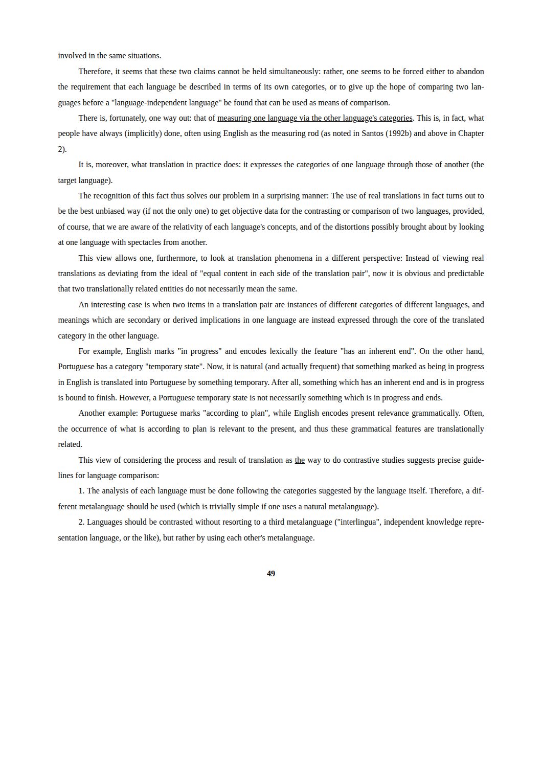involved in the same situations.
Therefore, it seems that these two claims cannot be held simultaneously: rather, one seems to be forced either to abandon the requirement that each language be described in terms of its own categories, or to give up the hope of comparing two languages before a "language-independent language" be found that can be used as means of comparison.
There is, fortunately, one way out: that of measuring one language via the other language's categories. This is, in fact, what people have always (implicitly) done, often using English as the measuring rod (as noted in Santos (1992b) and above in Chapter 2).
It is, moreover, what translation in practice does: it expresses the categories of one language through those of another (the target language).
The recognition of this fact thus solves our problem in a surprising manner: The use of real translations in fact turns out to be the best unbiased way (if not the only one) to get objective data for the contrasting or comparison of two languages, provided, of course, that we are aware of the relativity of each language's concepts, and of the distortions possibly brought about by looking at one language with spectacles from another.
This view allows one, furthermore, to look at translation phenomena in a different perspective: Instead of viewing real translations as deviating from the ideal of "equal content in each side of the translation pair", now it is obvious and predictable that two translationally related entities do not necessarily mean the same.
An interesting case is when two items in a translation pair are instances of different categories of different languages, and meanings which are secondary or derived implications in one language are instead expressed through the core of the translated category in the other language.
For example, English marks "in progress" and encodes lexically the feature "has an inherent end". On the other hand, Portuguese has a category "temporary state". Now, it is natural (and actually frequent) that something marked as being in progress in English is translated into Portuguese by something temporary. After all, something which has an inherent end and is in progress is bound to finish. However, a Portuguese temporary state is not necessarily something which is in progress and ends.
Another example: Portuguese marks "according to plan", while English encodes present relevance grammatically. Often, the occurrence of what is according to plan is relevant to the present, and thus these grammatical features are translationally related.
This view of considering the process and result of translation as the way to do contrastive studies suggests precise guide-lines for language comparison:
1. The analysis of each language must be done following the categories suggested by the language itself. Therefore, a different metalanguage should be used (which is trivially simple if one uses a natural metalanguage).
2. Languages should be contrasted without resorting to a third metalanguage ("interlingua", independent knowledge representation language, or the like), but rather by using each other's metalanguage.
49